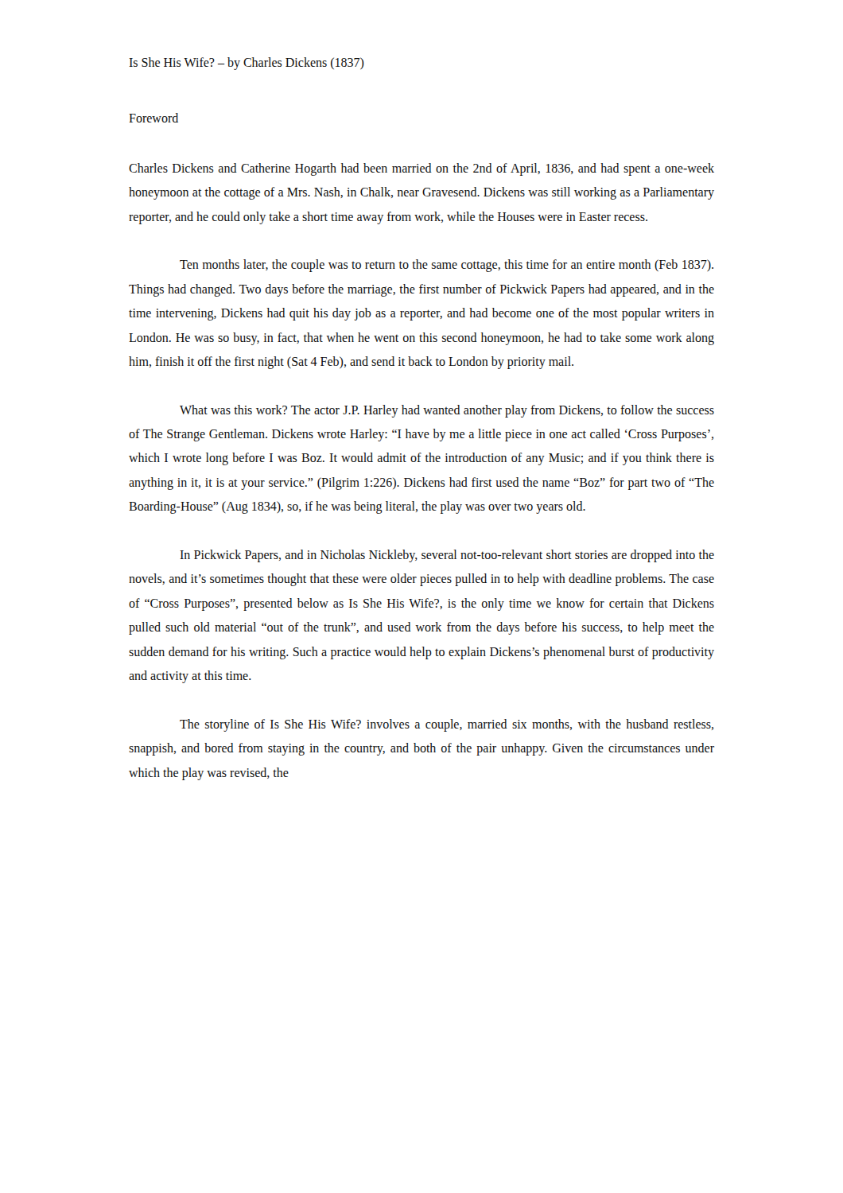Is She His Wife? – by Charles Dickens (1837)
Foreword
Charles Dickens and Catherine Hogarth had been married on the 2nd of April, 1836, and had spent a one-week honeymoon at the cottage of a Mrs. Nash, in Chalk, near Gravesend. Dickens was still working as a Parliamentary reporter, and he could only take a short time away from work, while the Houses were in Easter recess.
Ten months later, the couple was to return to the same cottage, this time for an entire month (Feb 1837). Things had changed. Two days before the marriage, the first number of Pickwick Papers had appeared, and in the time intervening, Dickens had quit his day job as a reporter, and had become one of the most popular writers in London. He was so busy, in fact, that when he went on this second honeymoon, he had to take some work along him, finish it off the first night (Sat 4 Feb), and send it back to London by priority mail.
What was this work? The actor J.P. Harley had wanted another play from Dickens, to follow the success of The Strange Gentleman. Dickens wrote Harley: “I have by me a little piece in one act called ‘Cross Purposes’, which I wrote long before I was Boz. It would admit of the introduction of any Music; and if you think there is anything in it, it is at your service.” (Pilgrim 1:226). Dickens had first used the name “Boz” for part two of “The Boarding-House” (Aug 1834), so, if he was being literal, the play was over two years old.
In Pickwick Papers, and in Nicholas Nickleby, several not-too-relevant short stories are dropped into the novels, and it’s sometimes thought that these were older pieces pulled in to help with deadline problems. The case of “Cross Purposes”, presented below as Is She His Wife?, is the only time we know for certain that Dickens pulled such old material “out of the trunk”, and used work from the days before his success, to help meet the sudden demand for his writing. Such a practice would help to explain Dickens’s phenomenal burst of productivity and activity at this time.
The storyline of Is She His Wife? involves a couple, married six months, with the husband restless, snappish, and bored from staying in the country, and both of the pair unhappy. Given the circumstances under which the play was revised, the